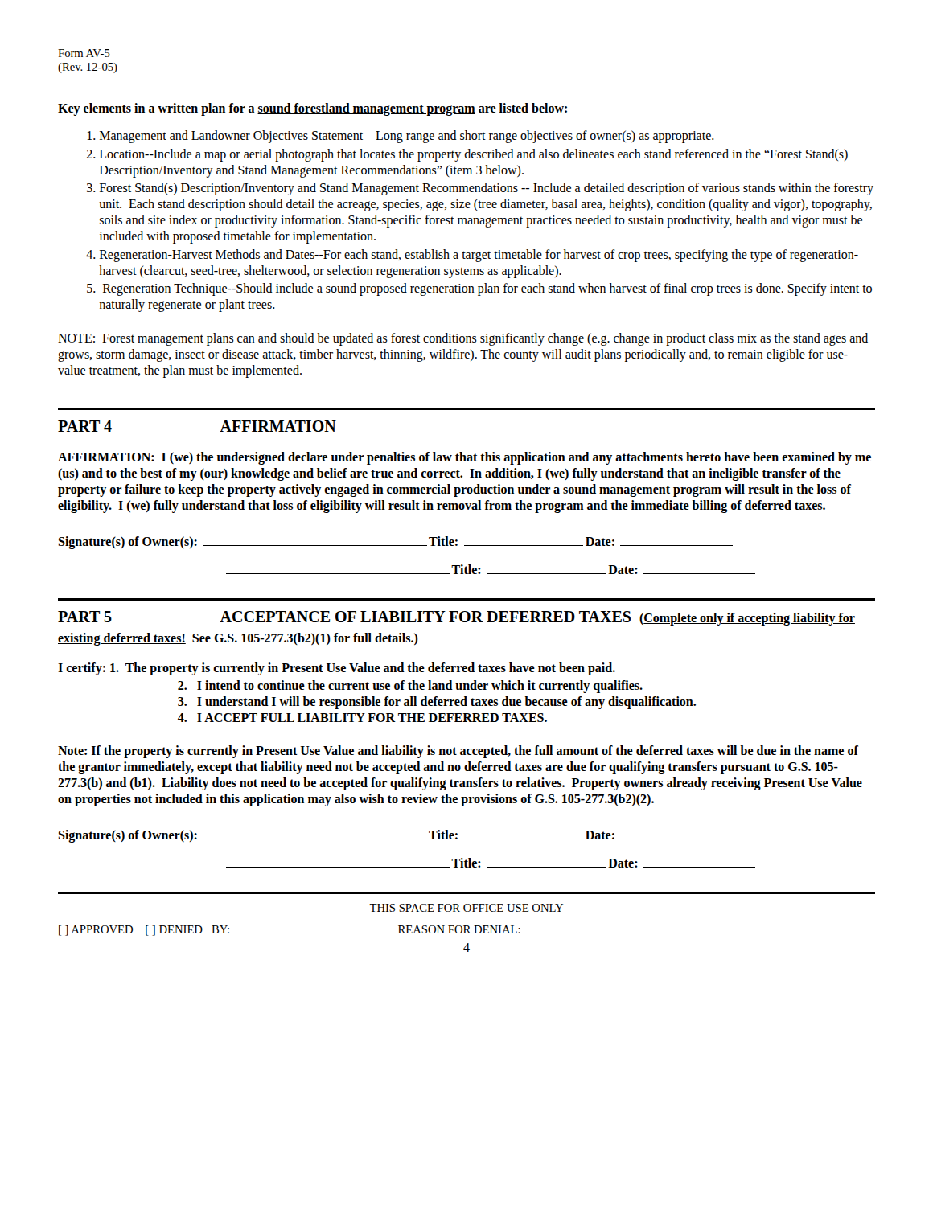Form AV-5
(Rev. 12-05)
Key elements in a written plan for a sound forestland management program are listed below:
Management and Landowner Objectives Statement—Long range and short range objectives of owner(s) as appropriate.
Location--Include a map or aerial photograph that locates the property described and also delineates each stand referenced in the “Forest Stand(s) Description/Inventory and Stand Management Recommendations” (item 3 below).
Forest Stand(s) Description/Inventory and Stand Management Recommendations -- Include a detailed description of various stands within the forestry unit. Each stand description should detail the acreage, species, age, size (tree diameter, basal area, heights), condition (quality and vigor), topography, soils and site index or productivity information. Stand-specific forest management practices needed to sustain productivity, health and vigor must be included with proposed timetable for implementation.
Regeneration-Harvest Methods and Dates--For each stand, establish a target timetable for harvest of crop trees, specifying the type of regeneration-harvest (clearcut, seed-tree, shelterwood, or selection regeneration systems as applicable).
Regeneration Technique--Should include a sound proposed regeneration plan for each stand when harvest of final crop trees is done. Specify intent to naturally regenerate or plant trees.
NOTE: Forest management plans can and should be updated as forest conditions significantly change (e.g. change in product class mix as the stand ages and grows, storm damage, insect or disease attack, timber harvest, thinning, wildfire). The county will audit plans periodically and, to remain eligible for use-value treatment, the plan must be implemented.
PART 4 AFFIRMATION
AFFIRMATION: I (we) the undersigned declare under penalties of law that this application and any attachments hereto have been examined by me (us) and to the best of my (our) knowledge and belief are true and correct. In addition, I (we) fully understand that an ineligible transfer of the property or failure to keep the property actively engaged in commercial production under a sound management program will result in the loss of eligibility. I (we) fully understand that loss of eligibility will result in removal from the program and the immediate billing of deferred taxes.
Signature(s) of Owner(s): Title: Date:
Title: Date:
PART 5 ACCEPTANCE OF LIABILITY FOR DEFERRED TAXES (Complete only if accepting liability for existing deferred taxes! See G.S. 105-277.3(b2)(1) for full details.)
I certify: 1. The property is currently in Present Use Value and the deferred taxes have not been paid.
2. I intend to continue the current use of the land under which it currently qualifies.
3. I understand I will be responsible for all deferred taxes due because of any disqualification.
4. I ACCEPT FULL LIABILITY FOR THE DEFERRED TAXES.
Note: If the property is currently in Present Use Value and liability is not accepted, the full amount of the deferred taxes will be due in the name of the grantor immediately, except that liability need not be accepted and no deferred taxes are due for qualifying transfers pursuant to G.S. 105-277.3(b) and (b1). Liability does not need to be accepted for qualifying transfers to relatives. Property owners already receiving Present Use Value on properties not included in this application may also wish to review the provisions of G.S. 105-277.3(b2)(2).
Signature(s) of Owner(s): Title: Date:
Title: Date:
THIS SPACE FOR OFFICE USE ONLY
[ ] APPROVED [ ] DENIED BY: REASON FOR DENIAL:
4